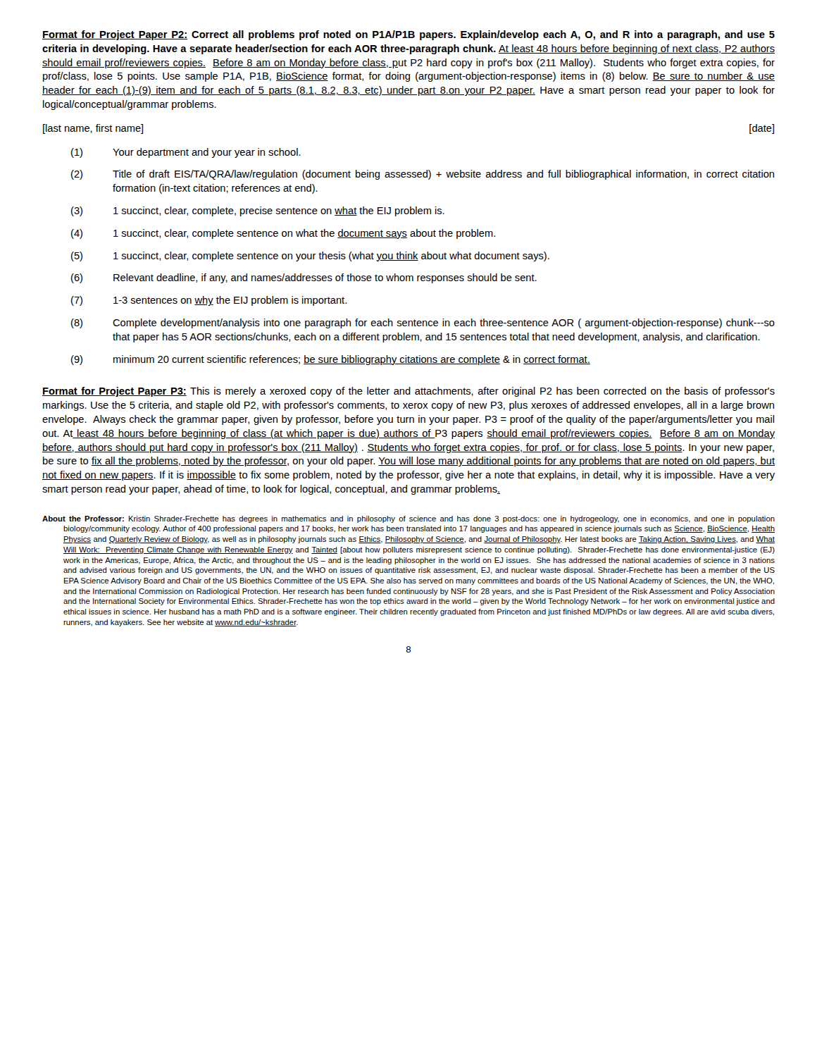Format for Project Paper P2: Correct all problems prof noted on P1A/P1B papers. Explain/develop each A, O, and R into a paragraph, and use 5 criteria in developing. Have a separate header/section for each AOR three-paragraph chunk. At least 48 hours before beginning of next class, P2 authors should email prof/reviewers copies. Before 8 am on Monday before class, put P2 hard copy in prof's box (211 Malloy). Students who forget extra copies, for prof/class, lose 5 points. Use sample P1A, P1B, BioScience format, for doing (argument-objection-response) items in (8) below. Be sure to number & use header for each (1)-(9) item and for each of 5 parts (8.1, 8.2, 8.3, etc) under part 8.on your P2 paper. Have a smart person read your paper to look for logical/conceptual/grammar problems.
[last name, first name] [date]
(1) Your department and your year in school.
(2) Title of draft EIS/TA/QRA/law/regulation (document being assessed) + website address and full bibliographical information, in correct citation formation (in-text citation; references at end).
(3) 1 succinct, clear, complete, precise sentence on what the EIJ problem is.
(4) 1 succinct, clear, complete sentence on what the document says about the problem.
(5) 1 succinct, clear, complete sentence on your thesis (what you think about what document says).
(6) Relevant deadline, if any, and names/addresses of those to whom responses should be sent.
(7) 1-3 sentences on why the EIJ problem is important.
(8) Complete development/analysis into one paragraph for each sentence in each three-sentence AOR ( argument-objection-response) chunk---so that paper has 5 AOR sections/chunks, each on a different problem, and 15 sentences total that need development, analysis, and clarification.
(9) minimum 20 current scientific references; be sure bibliography citations are complete & in correct format.
Format for Project Paper P3: This is merely a xeroxed copy of the letter and attachments, after original P2 has been corrected on the basis of professor's markings. Use the 5 criteria, and staple old P2, with professor's comments, to xerox copy of new P3, plus xeroxes of addressed envelopes, all in a large brown envelope. Always check the grammar paper, given by professor, before you turn in your paper. P3 = proof of the quality of the paper/arguments/letter you mail out. At least 48 hours before beginning of class (at which paper is due) authors of P3 papers should email prof/reviewers copies. Before 8 am on Monday before, authors should put hard copy in professor's box (211 Malloy) . Students who forget extra copies, for prof. or for class, lose 5 points. In your new paper, be sure to fix all the problems, noted by the professor, on your old paper. You will lose many additional points for any problems that are noted on old papers, but not fixed on new papers. If it is impossible to fix some problem, noted by the professor, give her a note that explains, in detail, why it is impossible. Have a very smart person read your paper, ahead of time, to look for logical, conceptual, and grammar problems.
About the Professor: Kristin Shrader-Frechette has degrees in mathematics and in philosophy of science and has done 3 post-docs: one in hydrogeology, one in economics, and one in population biology/community ecology. Author of 400 professional papers and 17 books, her work has been translated into 17 languages and has appeared in science journals such as Science, BioScience, Health Physics and Quarterly Review of Biology, as well as in philosophy journals such as Ethics, Philosophy of Science, and Journal of Philosophy. Her latest books are Taking Action, Saving Lives, and What Will Work: Preventing Climate Change with Renewable Energy and Tainted [about how polluters misrepresent science to continue polluting). Shrader-Frechette has done environmental-justice (EJ) work in the Americas, Europe, Africa, the Arctic, and throughout the US – and is the leading philosopher in the world on EJ issues. She has addressed the national academies of science in 3 nations and advised various foreign and US governments, the UN, and the WHO on issues of quantitative risk assessment, EJ, and nuclear waste disposal. Shrader-Frechette has been a member of the US EPA Science Advisory Board and Chair of the US Bioethics Committee of the US EPA. She also has served on many committees and boards of the US National Academy of Sciences, the UN, the WHO, and the International Commission on Radiological Protection. Her research has been funded continuously by NSF for 28 years, and she is Past President of the Risk Assessment and Policy Association and the International Society for Environmental Ethics. Shrader-Frechette has won the top ethics award in the world – given by the World Technology Network – for her work on environmental justice and ethical issues in science. Her husband has a math PhD and is a software engineer. Their children recently graduated from Princeton and just finished MD/PhDs or law degrees. All are avid scuba divers, runners, and kayakers. See her website at www.nd.edu/~kshrader.
8